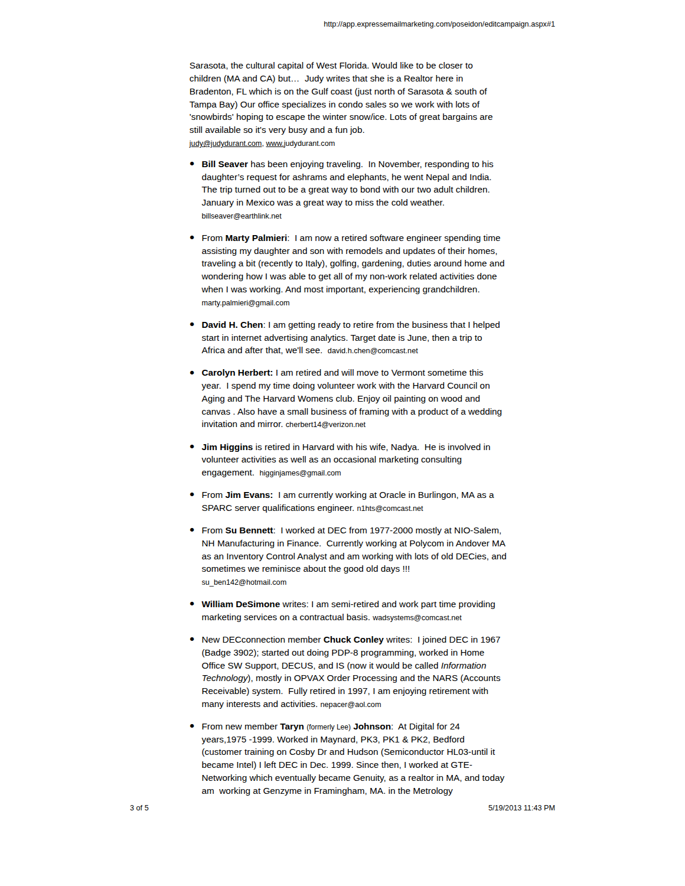http://app.expressemailmarketing.com/poseidon/editcampaign.aspx#1
Sarasota, the cultural capital of West Florida. Would like to be closer to children (MA and CA) but… Judy writes that she is a Realtor here in Bradenton, FL which is on the Gulf coast (just north of Sarasota & south of Tampa Bay) Our office specializes in condo sales so we work with lots of 'snowbirds' hoping to escape the winter snow/ice. Lots of great bargains are still available so it's very busy and a fun job.
judy@judydurant.com, www. judydurant.com
Bill Seaver has been enjoying traveling. In November, responding to his daughter’s request for ashrams and elephants, he went Nepal and India. The trip turned out to be a great way to bond with our two adult children. January in Mexico was a great way to miss the cold weather.
billseaver@earthlink.net
From Marty Palmieri: I am now a retired software engineer spending time assisting my daughter and son with remodels and updates of their homes, traveling a bit (recently to Italy), golfing, gardening, duties around home and wondering how I was able to get all of my non-work related activities done when I was working. And most important, experiencing grandchildren. marty.palmieri@gmail.com
David H. Chen: I am getting ready to retire from the business that I helped start in internet advertising analytics. Target date is June, then a trip to Africa and after that, we'll see. david.h.chen@comcast.net
Carolyn Herbert: I am retired and will move to Vermont sometime this year. I spend my time doing volunteer work with the Harvard Council on Aging and The Harvard Womens club. Enjoy oil painting on wood and canvas . Also have a small business of framing with a product of a wedding invitation and mirror. cherbert14@verizon.net
Jim Higgins is retired in Harvard with his wife, Nadya. He is involved in volunteer activities as well as an occasional marketing consulting engagement. higginjames@gmail.com
From Jim Evans: I am currently working at Oracle in Burlingon, MA as a SPARC server qualifications engineer. n1hts@comcast.net
From Su Bennett: I worked at DEC from 1977-2000 mostly at NIO-Salem, NH Manufacturing in Finance. Currently working at Polycom in Andover MA as an Inventory Control Analyst and am working with lots of old DECies, and sometimes we reminisce about the good old days !!!
su_ben142@hotmail.com
William DeSimone writes: I am semi-retired and work part time providing marketing services on a contractual basis. wadsystems@comcast.net
New DECconnection member Chuck Conley writes: I joined DEC in 1967 (Badge 3902); started out doing PDP-8 programming, worked in Home Office SW Support, DECUS, and IS (now it would be called Information Technology), mostly in OPVAX Order Processing and the NARS (Accounts Receivable) system. Fully retired in 1997, I am enjoying retirement with many interests and activities. nepacer@aol.com
From new member Taryn (formerly Lee) Johnson: At Digital for 24 years,1975 -1999. Worked in Maynard, PK3, PK1 & PK2, Bedford (customer training on Cosby Dr and Hudson (Semiconductor HL03-until it became Intel) I left DEC in Dec. 1999. Since then, I worked at GTE-Networking which eventually became Genuity, as a realtor in MA, and today am working at Genzyme in Framingham, MA. in the Metrology
3 of 5 5/19/2013 11:43 PM